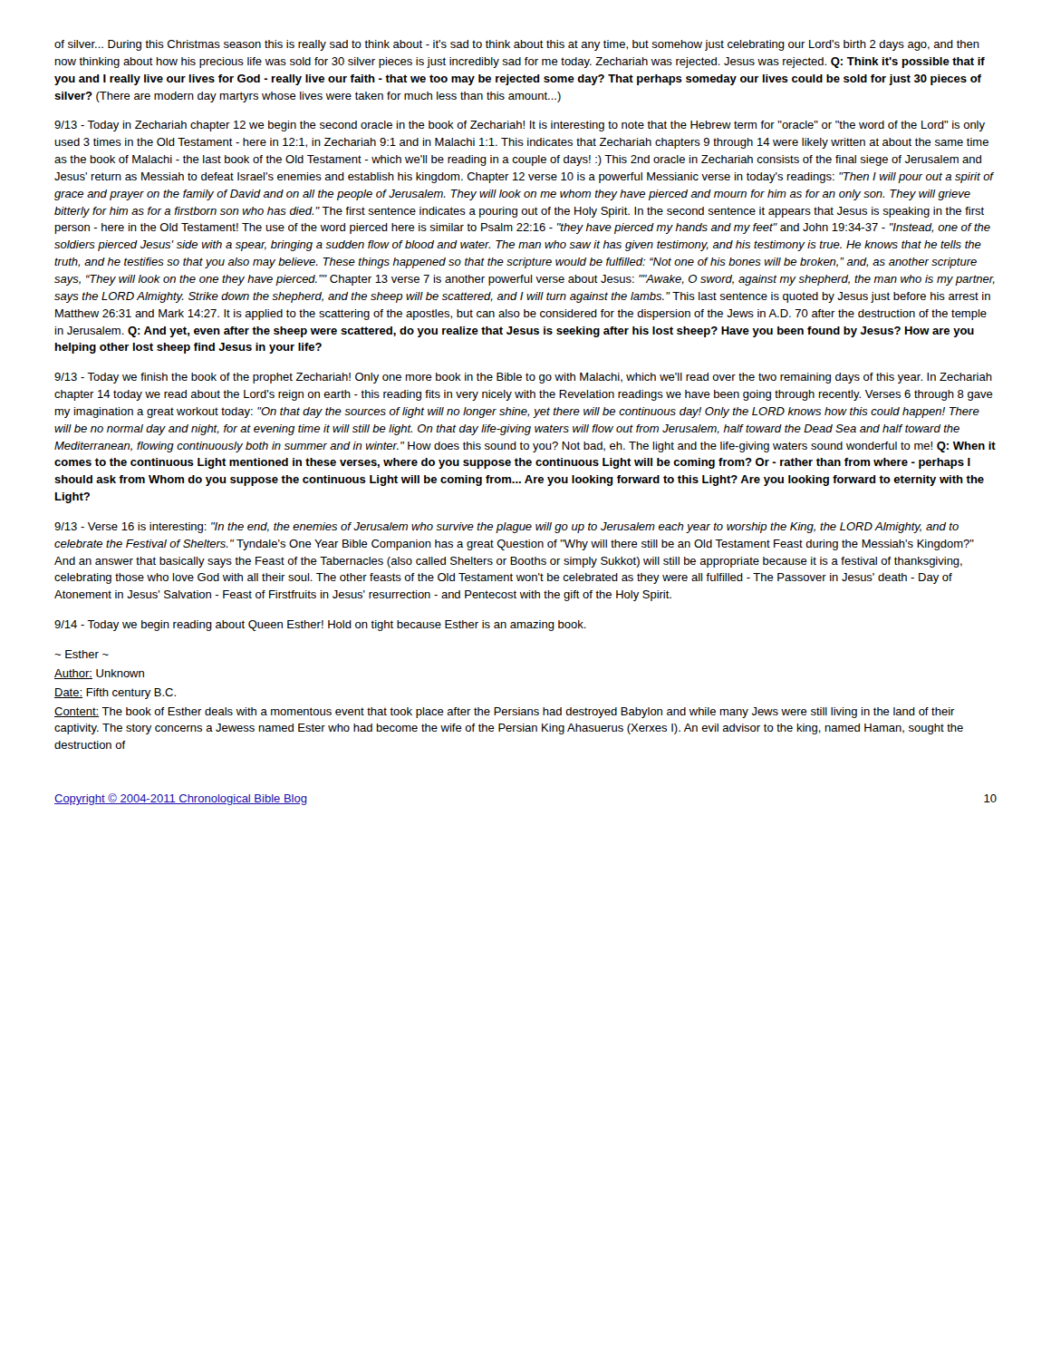of silver... During this Christmas season this is really sad to think about - it's sad to think about this at any time, but somehow just celebrating our Lord's birth 2 days ago, and then now thinking about how his precious life was sold for 30 silver pieces is just incredibly sad for me today. Zechariah was rejected. Jesus was rejected. Q: Think it's possible that if you and I really live our lives for God - really live our faith - that we too may be rejected some day? That perhaps someday our lives could be sold for just 30 pieces of silver? (There are modern day martyrs whose lives were taken for much less than this amount...)
9/13 - Today in Zechariah chapter 12 we begin the second oracle in the book of Zechariah! It is interesting to note that the Hebrew term for "oracle" or "the word of the Lord" is only used 3 times in the Old Testament - here in 12:1, in Zechariah 9:1 and in Malachi 1:1. This indicates that Zechariah chapters 9 through 14 were likely written at about the same time as the book of Malachi - the last book of the Old Testament - which we'll be reading in a couple of days! :) This 2nd oracle in Zechariah consists of the final siege of Jerusalem and Jesus' return as Messiah to defeat Israel's enemies and establish his kingdom. Chapter 12 verse 10 is a powerful Messianic verse in today's readings: "Then I will pour out a spirit of grace and prayer on the family of David and on all the people of Jerusalem. They will look on me whom they have pierced and mourn for him as for an only son. They will grieve bitterly for him as for a firstborn son who has died." The first sentence indicates a pouring out of the Holy Spirit. In the second sentence it appears that Jesus is speaking in the first person - here in the Old Testament! The use of the word pierced here is similar to Psalm 22:16 - "they have pierced my hands and my feet" and John 19:34-37 - "Instead, one of the soldiers pierced Jesus' side with a spear, bringing a sudden flow of blood and water. The man who saw it has given testimony, and his testimony is true. He knows that he tells the truth, and he testifies so that you also may believe. These things happened so that the scripture would be fulfilled: “Not one of his bones will be broken,” and, as another scripture says, “They will look on the one they have pierced.”" Chapter 13 verse 7 is another powerful verse about Jesus: ""Awake, O sword, against my shepherd, the man who is my partner, says the LORD Almighty. Strike down the shepherd, and the sheep will be scattered, and I will turn against the lambs." This last sentence is quoted by Jesus just before his arrest in Matthew 26:31 and Mark 14:27. It is applied to the scattering of the apostles, but can also be considered for the dispersion of the Jews in A.D. 70 after the destruction of the temple in Jerusalem. Q: And yet, even after the sheep were scattered, do you realize that Jesus is seeking after his lost sheep? Have you been found by Jesus? How are you helping other lost sheep find Jesus in your life?
9/13 - Today we finish the book of the prophet Zechariah! Only one more book in the Bible to go with Malachi, which we'll read over the two remaining days of this year. In Zechariah chapter 14 today we read about the Lord's reign on earth - this reading fits in very nicely with the Revelation readings we have been going through recently. Verses 6 through 8 gave my imagination a great workout today: "On that day the sources of light will no longer shine, yet there will be continuous day! Only the LORD knows how this could happen! There will be no normal day and night, for at evening time it will still be light. On that day life-giving waters will flow out from Jerusalem, half toward the Dead Sea and half toward the Mediterranean, flowing continuously both in summer and in winter." How does this sound to you? Not bad, eh. The light and the life-giving waters sound wonderful to me! Q: When it comes to the continuous Light mentioned in these verses, where do you suppose the continuous Light will be coming from? Or - rather than from where - perhaps I should ask from Whom do you suppose the continuous Light will be coming from... Are you looking forward to this Light? Are you looking forward to eternity with the Light?
9/13 - Verse 16 is interesting: "In the end, the enemies of Jerusalem who survive the plague will go up to Jerusalem each year to worship the King, the LORD Almighty, and to celebrate the Festival of Shelters." Tyndale's One Year Bible Companion has a great Question of "Why will there still be an Old Testament Feast during the Messiah's Kingdom?" And an answer that basically says the Feast of the Tabernacles (also called Shelters or Booths or simply Sukkot) will still be appropriate because it is a festival of thanksgiving, celebrating those who love God with all their soul. The other feasts of the Old Testament won't be celebrated as they were all fulfilled - The Passover in Jesus' death - Day of Atonement in Jesus' Salvation - Feast of Firstfruits in Jesus' resurrection - and Pentecost with the gift of the Holy Spirit.
9/14 - Today we begin reading about Queen Esther! Hold on tight because Esther is an amazing book.
~ Esther ~
Author: Unknown
Date: Fifth century B.C.
Content: The book of Esther deals with a momentous event that took place after the Persians had destroyed Babylon and while many Jews were still living in the land of their captivity. The story concerns a Jewess named Ester who had become the wife of the Persian King Ahasuerus (Xerxes I). An evil advisor to the king, named Haman, sought the destruction of
Copyright © 2004-2011 Chronological Bible Blog 10